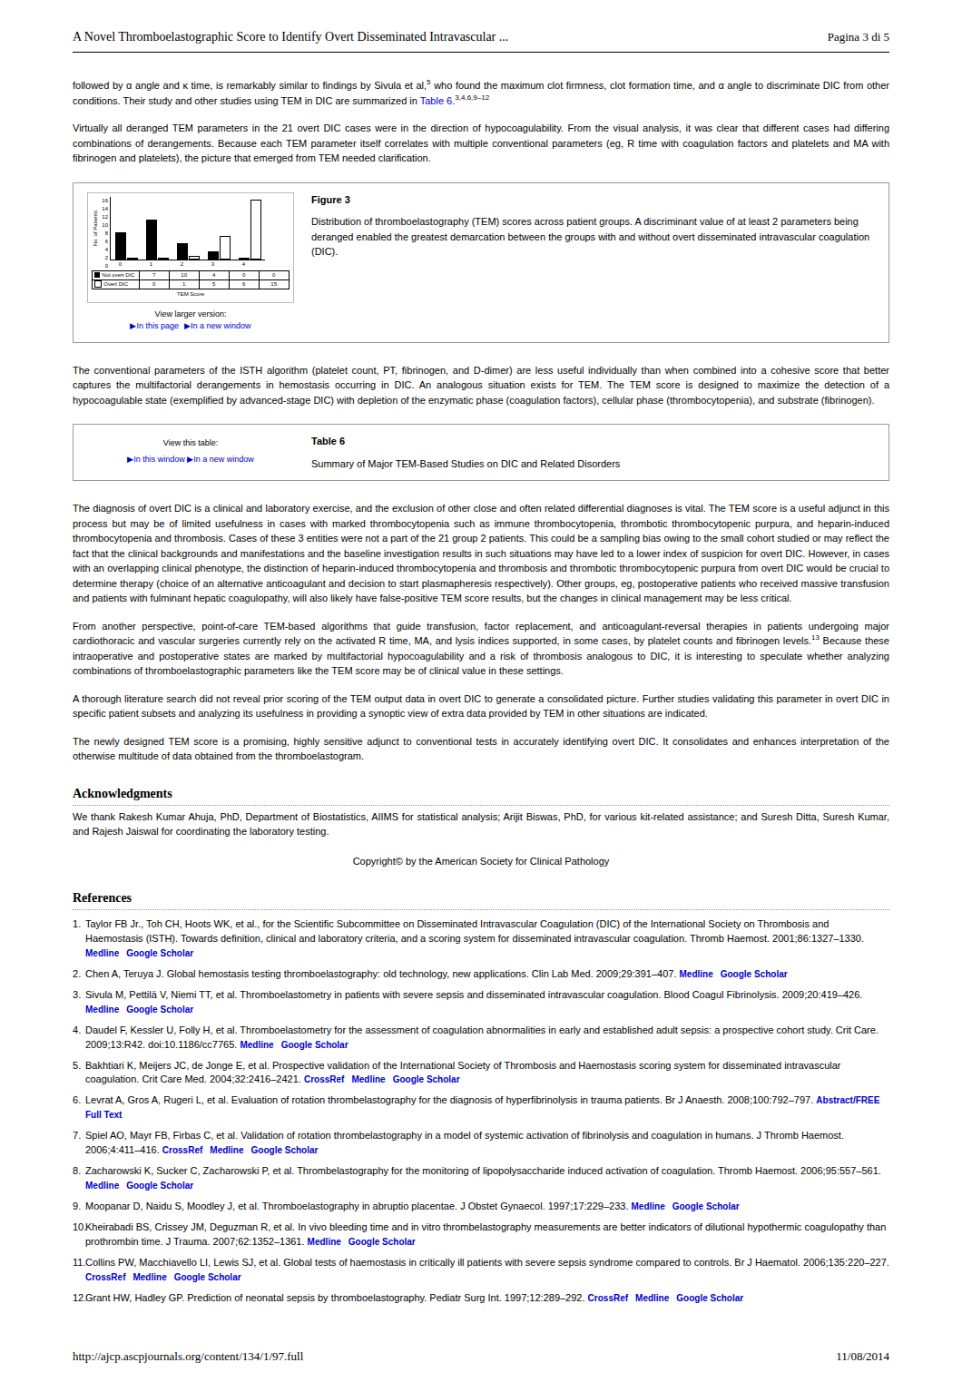A Novel Thromboelastographic Score to Identify Overt Disseminated Intravascular ...
Pagina 3 di 5
followed by α angle and κ time, is remarkably similar to findings by Sivula et al,5 who found the maximum clot firmness, clot formation time, and α angle to discriminate DIC from other conditions. Their study and other studies using TEM in DIC are summarized in Table 6.3,4,6,9–12
Virtually all deranged TEM parameters in the 21 overt DIC cases were in the direction of hypocoagulability. From the visual analysis, it was clear that different cases had differing combinations of derangements. Because each TEM parameter itself correlates with multiple conventional parameters (eg, R time with coagulation factors and platelets and MA with fibrinogen and platelets), the picture that emerged from TEM needed clarification.
No. of Patients
16 14 12 10 8 6 4 2 0
01234
| Not overt DIC | 7 | 10 | 4 | 0 | 0 |
| Overt DIC | 0 | 1 | 5 | 6 | 15 |
TEM Score
View larger version:
▶In this page▶In a new window
Figure 3
Distribution of thromboelastography (TEM) scores across patient groups. A discriminant value of at least 2 parameters being deranged enabled the greatest demarcation between the groups with and without overt disseminated intravascular coagulation (DIC).
The conventional parameters of the ISTH algorithm (platelet count, PT, fibrinogen, and D-dimer) are less useful individually than when combined into a cohesive score that better captures the multifactorial derangements in hemostasis occurring in DIC. An analogous situation exists for TEM. The TEM score is designed to maximize the detection of a hypocoagulable state (exemplified by advanced-stage DIC) with depletion of the enzymatic phase (coagulation factors), cellular phase (thrombocytopenia), and substrate (fibrinogen).
View this table:
▶In this window ▶In a new window
Table 6
Summary of Major TEM-Based Studies on DIC and Related Disorders
The diagnosis of overt DIC is a clinical and laboratory exercise, and the exclusion of other close and often related differential diagnoses is vital. The TEM score is a useful adjunct in this process but may be of limited usefulness in cases with marked thrombocytopenia such as immune thrombocytopenia, thrombotic thrombocytopenic purpura, and heparin-induced thrombocytopenia and thrombosis. Cases of these 3 entities were not a part of the 21 group 2 patients. This could be a sampling bias owing to the small cohort studied or may reflect the fact that the clinical backgrounds and manifestations and the baseline investigation results in such situations may have led to a lower index of suspicion for overt DIC. However, in cases with an overlapping clinical phenotype, the distinction of heparin-induced thrombocytopenia and thrombosis and thrombotic thrombocytopenic purpura from overt DIC would be crucial to determine therapy (choice of an alternative anticoagulant and decision to start plasmapheresis respectively). Other groups, eg, postoperative patients who received massive transfusion and patients with fulminant hepatic coagulopathy, will also likely have false-positive TEM score results, but the changes in clinical management may be less critical.
From another perspective, point-of-care TEM-based algorithms that guide transfusion, factor replacement, and anticoagulant-reversal therapies in patients undergoing major cardiothoracic and vascular surgeries currently rely on the activated R time, MA, and lysis indices supported, in some cases, by platelet counts and fibrinogen levels.13 Because these intraoperative and postoperative states are marked by multifactorial hypocoagulability and a risk of thrombosis analogous to DIC, it is interesting to speculate whether analyzing combinations of thromboelastographic parameters like the TEM score may be of clinical value in these settings.
A thorough literature search did not reveal prior scoring of the TEM output data in overt DIC to generate a consolidated picture. Further studies validating this parameter in overt DIC in specific patient subsets and analyzing its usefulness in providing a synoptic view of extra data provided by TEM in other situations are indicated.
The newly designed TEM score is a promising, highly sensitive adjunct to conventional tests in accurately identifying overt DIC. It consolidates and enhances interpretation of the otherwise multitude of data obtained from the thromboelastogram.
Acknowledgments
We thank Rakesh Kumar Ahuja, PhD, Department of Biostatistics, AIIMS for statistical analysis; Arijit Biswas, PhD, for various kit-related assistance; and Suresh Ditta, Suresh Kumar, and Rajesh Jaiswal for coordinating the laboratory testing.
Copyright© by the American Society for Clinical Pathology
References
Taylor FB Jr., Toh CH, Hoots WK, et al., for the Scientific Subcommittee on Disseminated Intravascular Coagulation (DIC) of the International Society on Thrombosis and Haemostasis (ISTH). Towards definition, clinical and laboratory criteria, and a scoring system for disseminated intravascular coagulation. Thromb Haemost. 2001;86:1327–1330. Medline Google Scholar
Chen A, Teruya J. Global hemostasis testing thromboelastography: old technology, new applications. Clin Lab Med. 2009;29:391–407. Medline Google Scholar
Sivula M, Pettilä V, Niemi TT, et al. Thromboelastometry in patients with severe sepsis and disseminated intravascular coagulation. Blood Coagul Fibrinolysis. 2009;20:419–426. Medline Google Scholar
Daudel F, Kessler U, Folly H, et al. Thromboelastometry for the assessment of coagulation abnormalities in early and established adult sepsis: a prospective cohort study. Crit Care. 2009;13:R42. doi:10.1186/cc7765. Medline Google Scholar
Bakhtiari K, Meijers JC, de Jonge E, et al. Prospective validation of the International Society of Thrombosis and Haemostasis scoring system for disseminated intravascular coagulation. Crit Care Med. 2004;32:2416–2421. CrossRef Medline Google Scholar
Levrat A, Gros A, Rugeri L, et al. Evaluation of rotation thrombelastography for the diagnosis of hyperfibrinolysis in trauma patients. Br J Anaesth. 2008;100:792–797. Abstract/FREE Full Text
Spiel AO, Mayr FB, Firbas C, et al. Validation of rotation thrombelastography in a model of systemic activation of fibrinolysis and coagulation in humans. J Thromb Haemost. 2006;4:411–416. CrossRef Medline Google Scholar
Zacharowski K, Sucker C, Zacharowski P, et al. Thrombelastography for the monitoring of lipopolysaccharide induced activation of coagulation. Thromb Haemost. 2006;95:557–561. Medline Google Scholar
Moopanar D, Naidu S, Moodley J, et al. Thromboelastography in abruptio placentae. J Obstet Gynaecol. 1997;17:229–233. Medline Google Scholar
Kheirabadi BS, Crissey JM, Deguzman R, et al. In vivo bleeding time and in vitro thrombelastography measurements are better indicators of dilutional hypothermic coagulopathy than prothrombin time. J Trauma. 2007;62:1352–1361. Medline Google Scholar
Collins PW, Macchiavello LI, Lewis SJ, et al. Global tests of haemostasis in critically ill patients with severe sepsis syndrome compared to controls. Br J Haematol. 2006;135:220–227. CrossRef Medline Google Scholar
Grant HW, Hadley GP. Prediction of neonatal sepsis by thromboelastography. Pediatr Surg Int. 1997;12:289–292. CrossRef Medline Google Scholar
http://ajcp.ascpjournals.org/content/134/1/97.full
11/08/2014